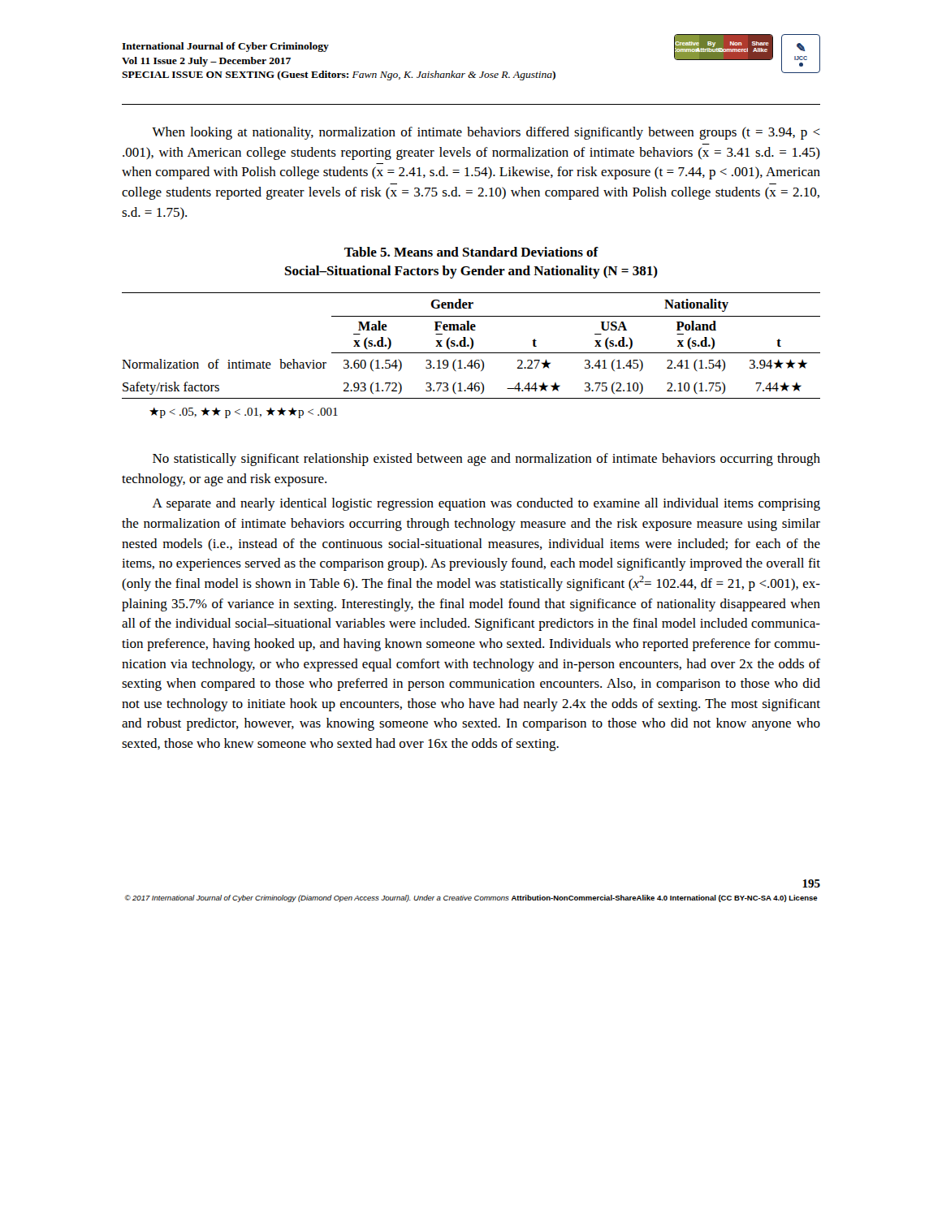International Journal of Cyber Criminology Vol 11 Issue 2 July – December 2017 SPECIAL ISSUE ON SEXTING (Guest Editors: Fawn Ngo, K. Jaishankar & Jose R. Agustina)
Creative
Commons By
Attribution Non
Commercial Share
Alike
✎
IJCC
When looking at nationality, normalization of intimate behaviors differed significantly between groups (t = 3.94, p < .001), with American college students reporting greater levels of normalization of intimate behaviors (x = 3.41 s.d. = 1.45) when compared with Polish college students (x = 2.41, s.d. = 1.54). Likewise, for risk exposure (t = 7.44, p < .001), American college students reported greater levels of risk (x = 3.75 s.d. = 2.10) when compared with Polish college students (x = 2.10, s.d. = 1.75).
Table 5. Means and Standard Deviations of
Social–Situational Factors by Gender and Nationality (N = 381)
| | Gender | Nationality |
| --- | --- | --- |
| | Male x (s.d.) | Female x (s.d.) | t | USA x (s.d.) | Poland x (s.d.) | t |
| Normalization of intimate behavior | 3.60 (1.54) | 3.19 (1.46) | 2.27 ★ | 3.41 (1.45) | 2.41 (1.54) | 3.94 ★★★ |
| Safety/risk factors | 2.93 (1.72) | 3.73 (1.46) | –4.44 ★★ | 3.75 (2.10) | 2.10 (1.75) | 7.44 ★★ |
★p < .05, ★★ p < .01, ★★★p < .001
No statistically significant relationship existed between age and normalization of intimate behaviors occurring through technology, or age and risk exposure.
A separate and nearly identical logistic regression equation was conducted to examine all individual items comprising the normalization of intimate behaviors occurring through technology measure and the risk exposure measure using similar nested models (i.e., instead of the continuous social-situational measures, individual items were included; for each of the items, no experiences served as the comparison group). As previously found, each model significantly improved the overall fit (only the final model is shown in Table 6). The final the model was statistically significant (x2= 102.44, df = 21, p <.001), explaining 35.7% of variance in sexting. Interestingly, the final model found that significance of nationality disappeared when all of the individual social–situational variables were included. Significant predictors in the final model included communication preference, having hooked up, and having known someone who sexted. Individuals who reported preference for communication via technology, or who expressed equal comfort with technology and in-person encounters, had over 2x the odds of sexting when compared to those who preferred in person communication encounters. Also, in comparison to those who did not use technology to initiate hook up encounters, those who have had nearly 2.4x the odds of sexting. The most significant and robust predictor, however, was knowing someone who sexted. In comparison to those who did not know anyone who sexted, those who knew someone who sexted had over 16x the odds of sexting.
195
© 2017 International Journal of Cyber Criminology (Diamond Open Access Journal). Under a Creative Commons Attribution-NonCommercial-ShareAlike 4.0 International (CC BY-NC-SA 4.0) License